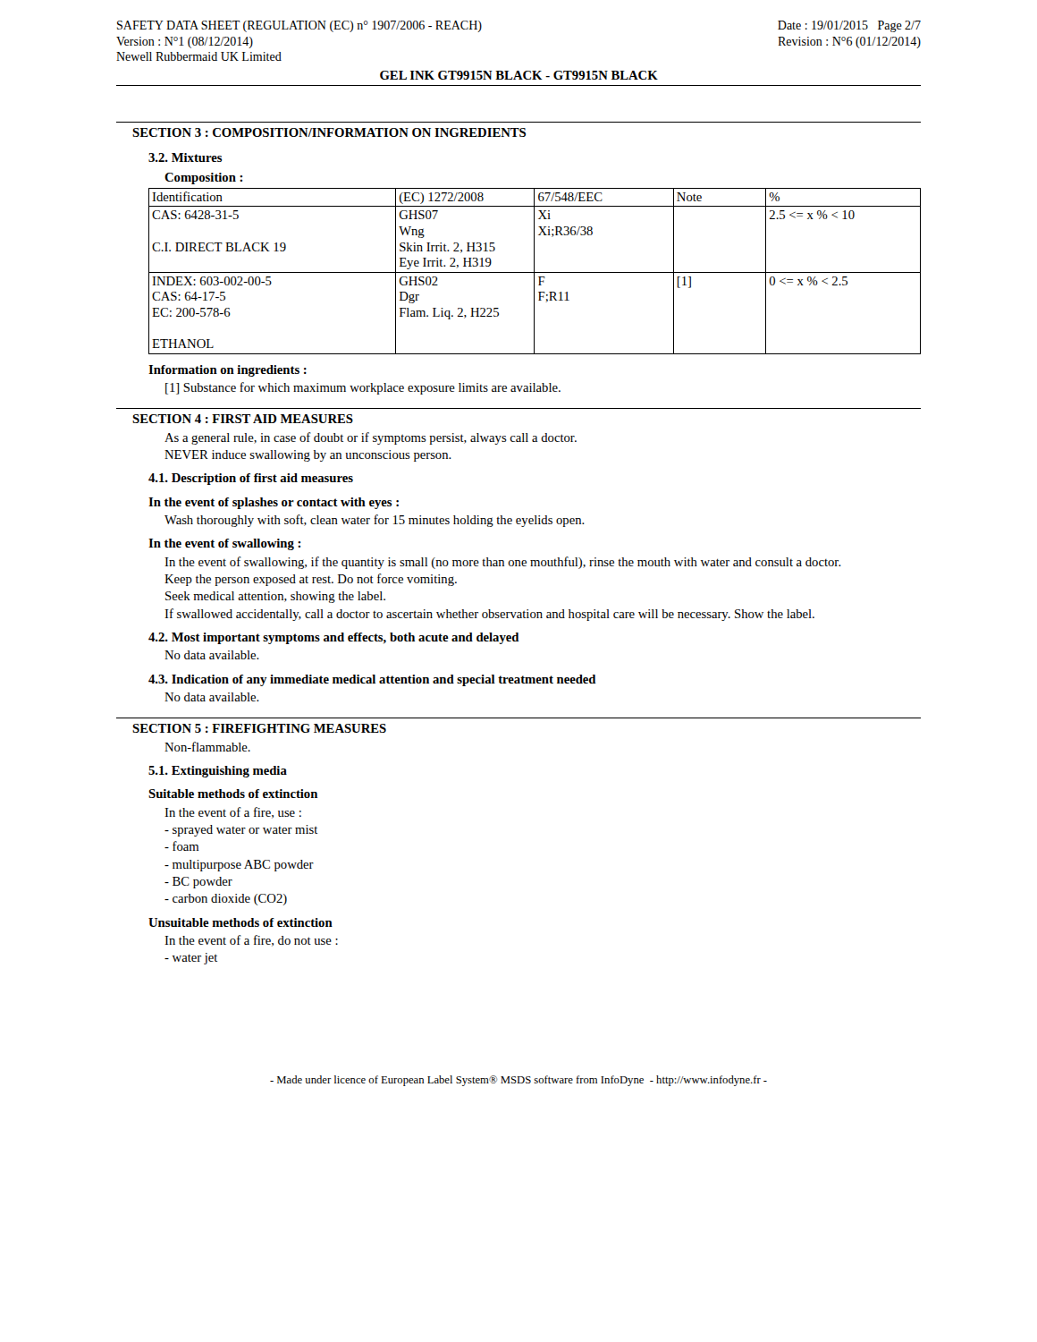SAFETY DATA SHEET (REGULATION (EC) n° 1907/2006 - REACH)
Version : N°1 (08/12/2014)
Newell Rubbermaid UK Limited
Date : 19/01/2015 Page 2/7
Revision : N°6 (01/12/2014)
GEL INK GT9915N BLACK - GT9915N BLACK
SECTION 3 : COMPOSITION/INFORMATION ON INGREDIENTS
3.2. Mixtures
Composition :
| Identification | (EC) 1272/2008 | 67/548/EEC | Note | % |
| CAS: 6428-31-5 C.I. DIRECT BLACK 19 | GHS07 Wng Skin Irrit. 2, H315 Eye Irrit. 2, H319 | Xi Xi;R36/38 | | 2.5 <= x % < 10 |
| INDEX: 603-002-00-5 CAS: 64-17-5 EC: 200-578-6 ETHANOL | GHS02 Dgr Flam. Liq. 2, H225 | F F;R11 | [1] | 0 <= x % < 2.5 |
Information on ingredients :
[1] Substance for which maximum workplace exposure limits are available.
SECTION 4 : FIRST AID MEASURES
As a general rule, in case of doubt or if symptoms persist, always call a doctor.
NEVER induce swallowing by an unconscious person.
4.1. Description of first aid measures
In the event of splashes or contact with eyes :
Wash thoroughly with soft, clean water for 15 minutes holding the eyelids open.
In the event of swallowing :
In the event of swallowing, if the quantity is small (no more than one mouthful), rinse the mouth with water and consult a doctor.
Keep the person exposed at rest. Do not force vomiting.
Seek medical attention, showing the label.
If swallowed accidentally, call a doctor to ascertain whether observation and hospital care will be necessary. Show the label.
4.2. Most important symptoms and effects, both acute and delayed
No data available.
4.3. Indication of any immediate medical attention and special treatment needed
No data available.
SECTION 5 : FIREFIGHTING MEASURES
Non-flammable.
5.1. Extinguishing media
Suitable methods of extinction
In the event of a fire, use :
- sprayed water or water mist
- foam
- multipurpose ABC powder
- BC powder
- carbon dioxide (CO2)
Unsuitable methods of extinction
In the event of a fire, do not use :
- water jet
- Made under licence of European Label System® MSDS software from InfoDyne - http://www.infodyne.fr -